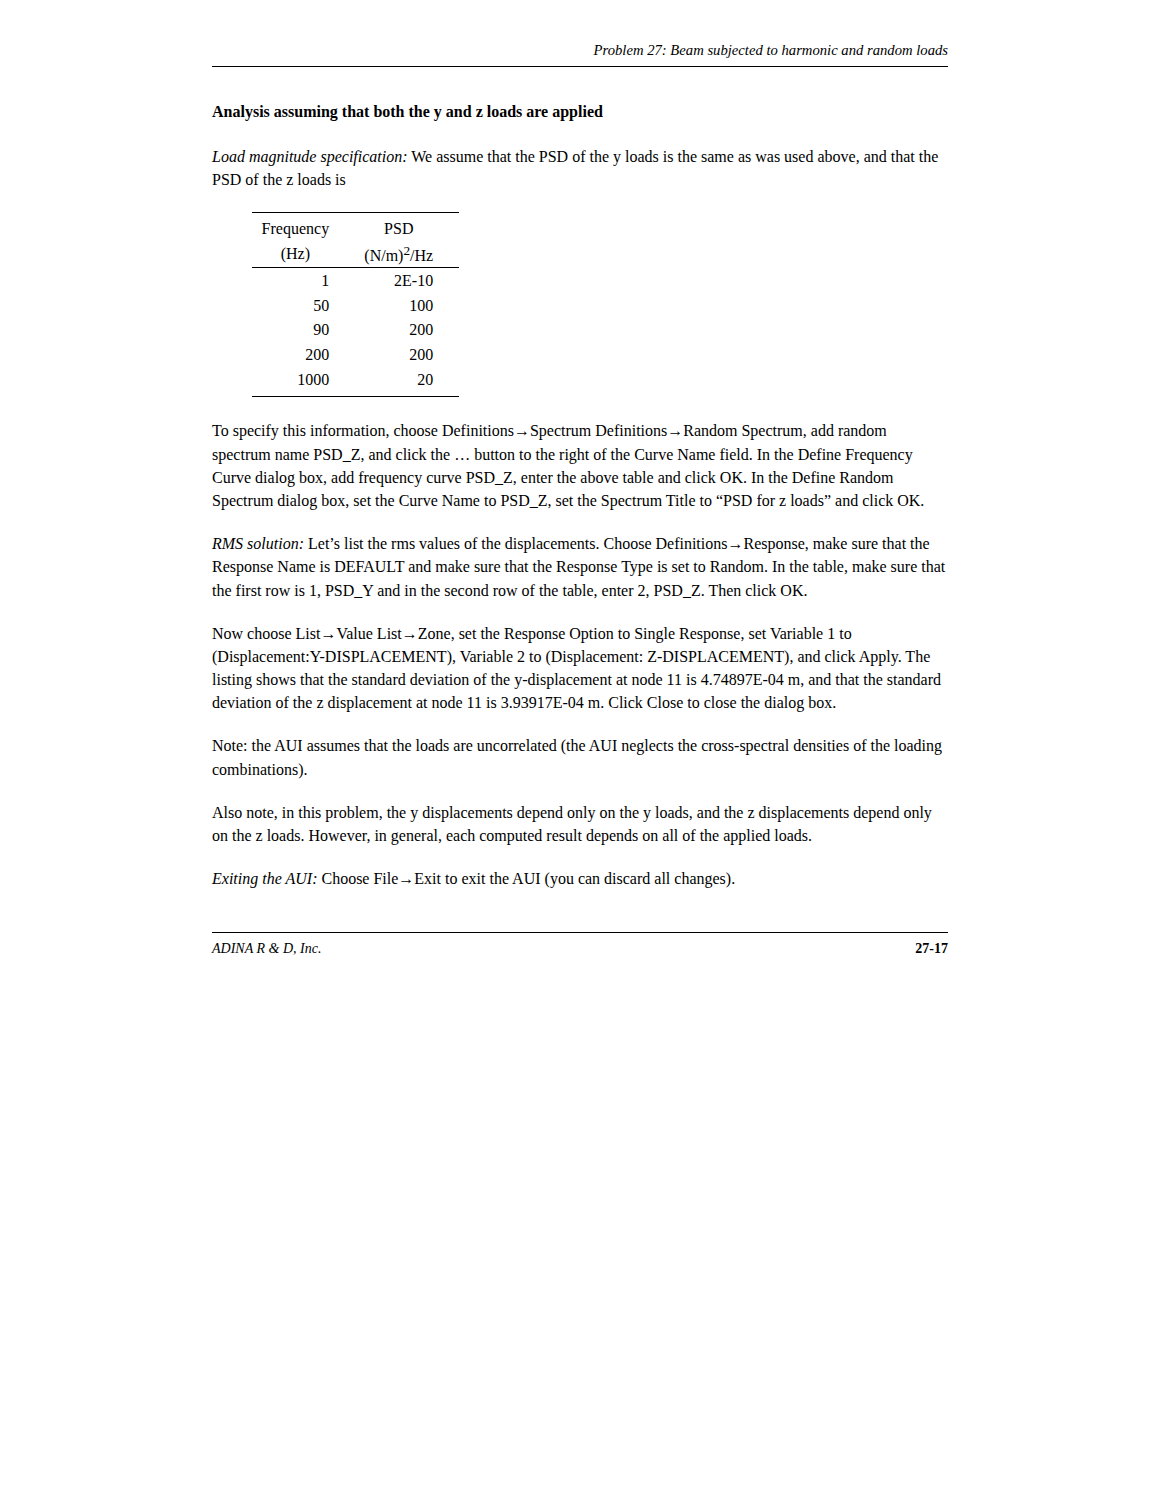Problem 27: Beam subjected to harmonic and random loads
Analysis assuming that both the y and z loads are applied
Load magnitude specification: We assume that the PSD of the y loads is the same as was used above, and that the PSD of the z loads is
| Frequency | PSD |
| --- | --- |
| (Hz) | (N/m) 2 /Hz |
| 1 | 2E-10 |
| 50 | 100 |
| 90 | 200 |
| 200 | 200 |
| 1000 | 20 |
To specify this information, choose Definitions→Spectrum Definitions→Random Spectrum, add random spectrum name PSD_Z, and click the … button to the right of the Curve Name field. In the Define Frequency Curve dialog box, add frequency curve PSD_Z, enter the above table and click OK. In the Define Random Spectrum dialog box, set the Curve Name to PSD_Z, set the Spectrum Title to “PSD for z loads” and click OK.
RMS solution: Let’s list the rms values of the displacements. Choose Definitions→Response, make sure that the Response Name is DEFAULT and make sure that the Response Type is set to Random. In the table, make sure that the first row is 1, PSD_Y and in the second row of the table, enter 2, PSD_Z. Then click OK.
Now choose List→Value List→Zone, set the Response Option to Single Response, set Variable 1 to (Displacement:Y-DISPLACEMENT), Variable 2 to (Displacement: Z-DISPLACEMENT), and click Apply. The listing shows that the standard deviation of the y-displacement at node 11 is 4.74897E-04 m, and that the standard deviation of the z displacement at node 11 is 3.93917E-04 m. Click Close to close the dialog box.
Note: the AUI assumes that the loads are uncorrelated (the AUI neglects the cross-spectral densities of the loading combinations).
Also note, in this problem, the y displacements depend only on the y loads, and the z displacements depend only on the z loads. However, in general, each computed result depends on all of the applied loads.
Exiting the AUI: Choose File→Exit to exit the AUI (you can discard all changes).
ADINA R & D, Inc. 27-17